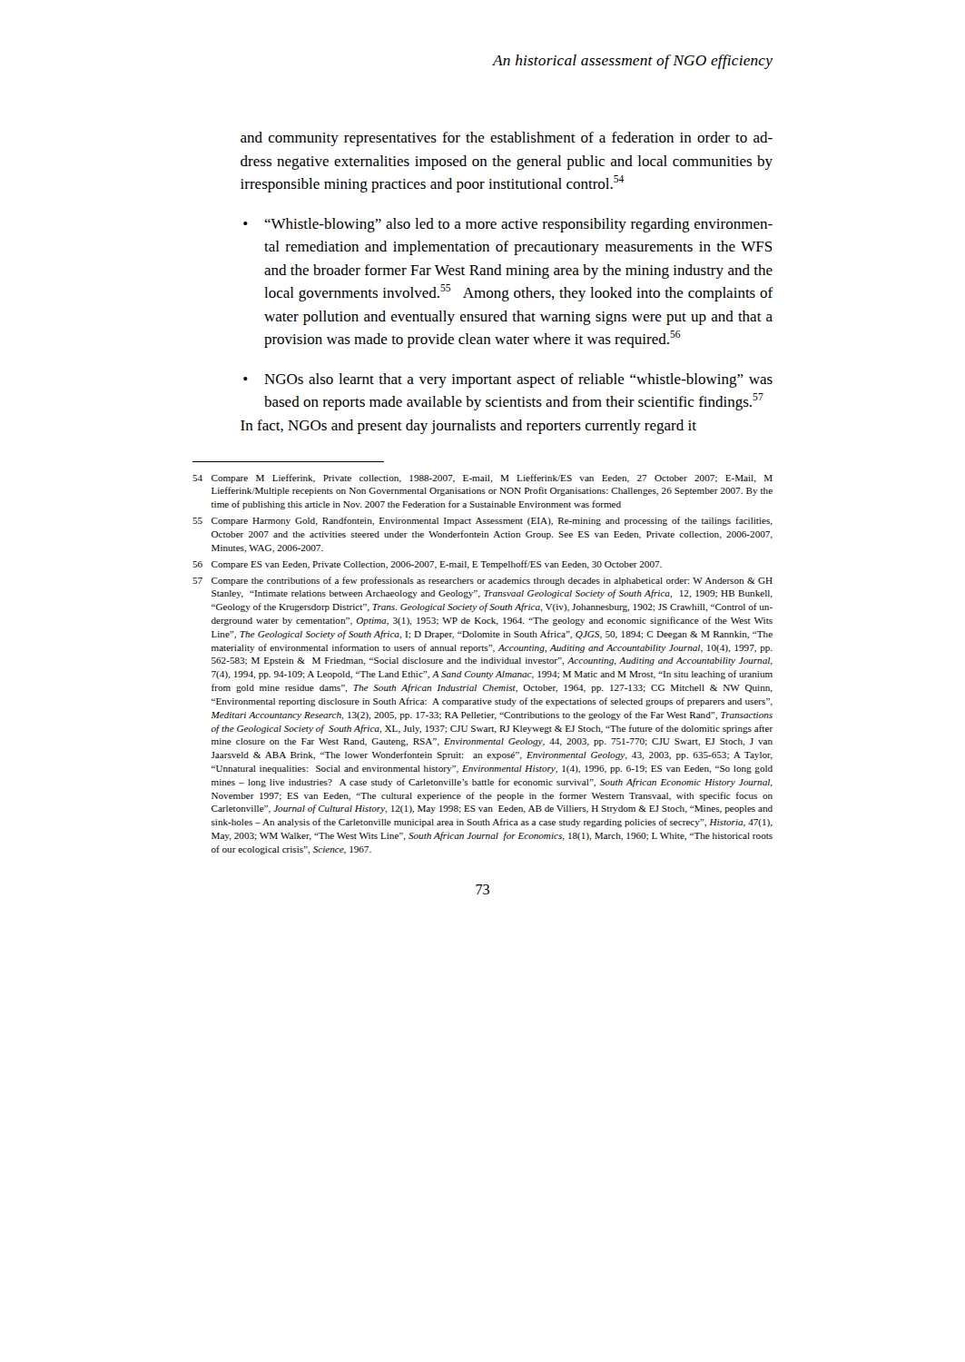An historical assessment of NGO efficiency
and community representatives for the establishment of a federation in order to address negative externalities imposed on the general public and local communities by irresponsible mining practices and poor institutional control.54
“Whistle-blowing” also led to a more active responsibility regarding environmental remediation and implementation of precautionary measurements in the WFS and the broader former Far West Rand mining area by the mining industry and the local governments involved.55 Among others, they looked into the complaints of water pollution and eventually ensured that warning signs were put up and that a provision was made to provide clean water where it was required.56
NGOs also learnt that a very important aspect of reliable “whistle-blowing” was based on reports made available by scientists and from their scientific findings.57
In fact, NGOs and present day journalists and reporters currently regard it
54 Compare M Liefferink, Private collection, 1988-2007, E-mail, M Liefferink/ES van Eeden, 27 October 2007; E-Mail, M Liefferink/Multiple recepients on Non Governmental Organisations or NON Profit Organisations: Challenges, 26 September 2007. By the time of publishing this article in Nov. 2007 the Federation for a Sustainable Environment was formed
55 Compare Harmony Gold, Randfontein, Environmental Impact Assessment (EIA), Re-mining and processing of the tailings facilities, October 2007 and the activities steered under the Wonderfontein Action Group. See ES van Eeden, Private collection, 2006-2007, Minutes, WAG, 2006-2007.
56 Compare ES van Eeden, Private Collection, 2006-2007, E-mail, E Tempelhoff/ES van Eeden, 30 October 2007.
57 Compare the contributions of a few professionals as researchers or academics through decades in alphabetical order: W Anderson & GH Stanley, “Intimate relations between Archaeology and Geology”, Transvaal Geological Society of South Africa, 12, 1909; HB Bunkell, “Geology of the Krugersdorp District”, Trans. Geological Society of South Africa, V(iv), Johannesburg, 1902; JS Crawhill, “Control of underground water by cementation”, Optima, 3(1), 1953; WP de Kock, 1964. “The geology and economic significance of the West Wits Line”, The Geological Society of South Africa, I; D Draper, “Dolomite in South Africa”, QJGS, 50, 1894; C Deegan & M Rannkin, “The materiality of environmental information to users of annual reports”, Accounting, Auditing and Accountability Journal, 10(4), 1997, pp. 562-583; M Epstein & M Friedman, “Social disclosure and the individual investor”, Accounting, Auditing and Accountability Journal, 7(4), 1994, pp. 94-109; A Leopold, “The Land Ethic”, A Sand County Almanac, 1994; M Matic and M Mrost, “In situ leaching of uranium from gold mine residue dams”, The South African Industrial Chemist, October, 1964, pp. 127-133; CG Mitchell & NW Quinn, “Environmental reporting disclosure in South Africa: A comparative study of the expectations of selected groups of preparers and users”, Meditari Accountancy Research, 13(2), 2005, pp. 17-33; RA Pelletier, “Contributions to the geology of the Far West Rand”, Transactions of the Geological Society of South Africa, XL, July, 1937; CJU Swart, RJ Kleywegt & EJ Stoch, “The future of the dolomitic springs after mine closure on the Far West Rand, Gauteng, RSA”, Environmental Geology, 44, 2003, pp. 751-770; CJU Swart, EJ Stoch, J van Jaarsveld & ABA Brink, “The lower Wonderfontein Spruit: an exposé”, Environmental Geology, 43, 2003, pp. 635-653; A Taylor, “Unnatural inequalities: Social and environmental history”, Environmental History, 1(4), 1996, pp. 6-19; ES van Eeden, “So long gold mines – long live industries? A case study of Carletonville’s battle for economic survival”, South African Economic History Journal, November 1997; ES van Eeden, “The cultural experience of the people in the former Western Transvaal, with specific focus on Carletonville”, Journal of Cultural History, 12(1), May 1998; ES van Eeden, AB de Villiers, H Strydom & EJ Stoch, “Mines, peoples and sink-holes – An analysis of the Carletonville municipal area in South Africa as a case study regarding policies of secrecy”, Historia, 47(1), May, 2003; WM Walker, “The West Wits Line”, South African Journal for Economics, 18(1), March, 1960; L White, “The historical roots of our ecological crisis”, Science, 1967.
73